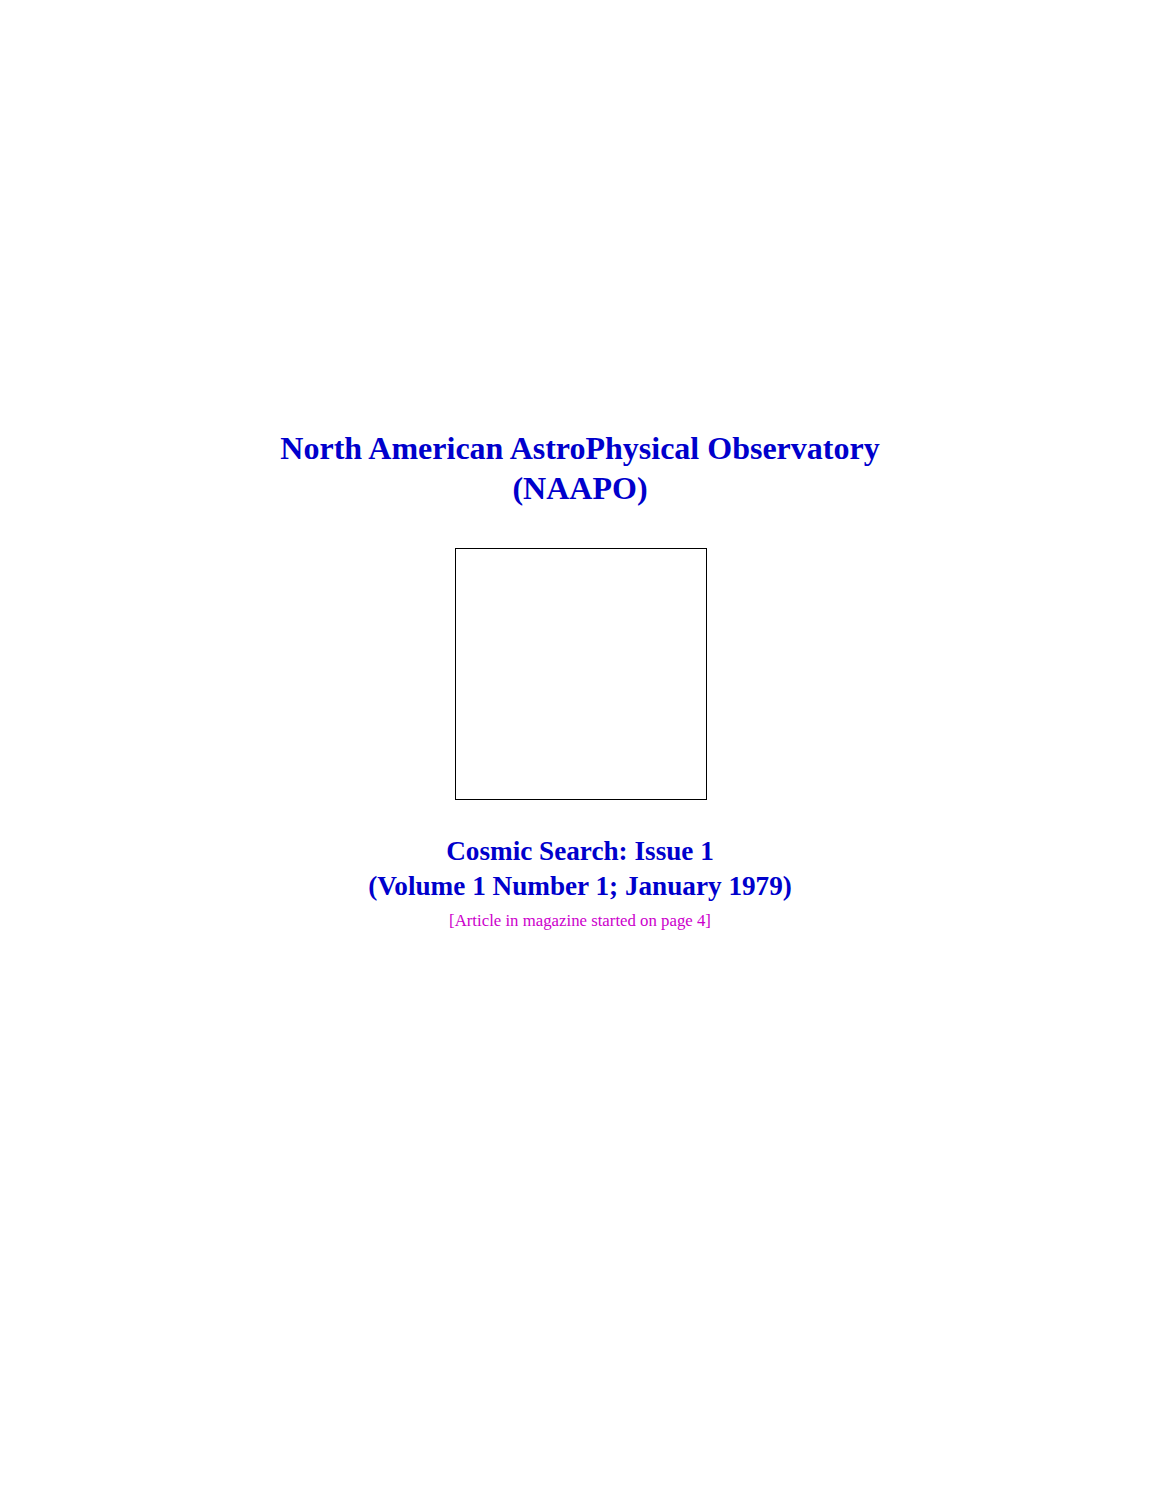North American AstroPhysical Observatory
(NAAPO)
Cosmic Search: Issue 1
(Volume 1 Number 1; January 1979)
[Article in magazine started on page 4]